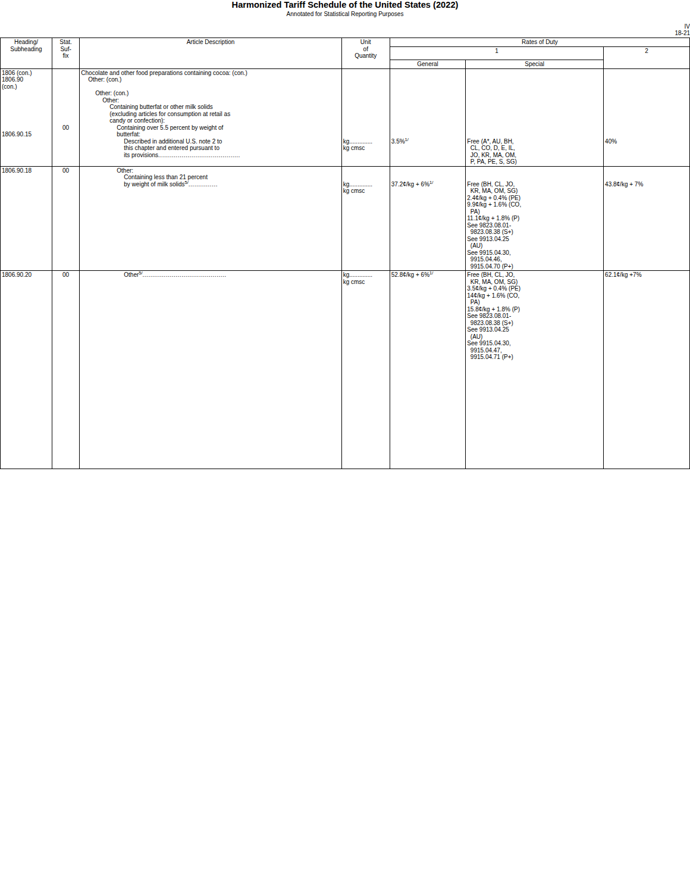Harmonized Tariff Schedule of the United States (2022)
Annotated for Statistical Reporting Purposes
IV
18-21
| Heading/ Subheading | Stat. Suf- fix | Article Description | Unit of Quantity | Rates of Duty |
| --- | --- | --- | --- | --- |
| 1 | 2 |
| | | | | General | Special |
| 1806 (con.) 1806.90 (con.) 1806.90.15 | 00 | Chocolate and other food preparations containing cocoa: (con.) Other: (con.) Other: (con.) Other: Containing butterfat or other milk solids (excluding articles for consumption at retail as candy or confection): Containing over 5.5 percent by weight of butterfat: Described in additional U.S. note 2 to this chapter and entered pursuant to its provisions .......................................... | kg.............. kg cmsc | 3.5% 1/ | Free (A*, AU, BH, CL, CO, D, E, IL, JO, KR, MA, OM, P, PA, PE, S, SG) | 40% |
| 1806.90.18 | 00 | Other: Containing less than 21 percent by weight of milk solids 5/ ............... | kg.............. kg cmsc | 37.2¢/kg + 6% 1/ | Free (BH, CL, JO, KR, MA, OM, SG) 2.4¢/kg + 0.4% (PE) 9.9¢/kg + 1.6% (CO, PA) 11.1¢/kg + 1.8% (P) See 9823.08.01- 9823.08.38 (S+) See 9913.04.25 (AU) See 9915.04.30, 9915.04.46, 9915.04.70 (P+) | 43.8¢/kg + 7% |
| 1806.90.20 | 00 | Other 5/ ........................................... | kg.............. kg cmsc | 52.8¢/kg + 6% 1/ | Free (BH, CL, JO, KR, MA, OM, SG) 3.5¢/kg + 0.4% (PE) 14¢/kg + 1.6% (CO, PA) 15.8¢/kg + 1.8% (P) See 9823.08.01- 9823.08.38 (S+) See 9913.04.25 (AU) See 9915.04.30, 9915.04.47, 9915.04.71 (P+) | 62.1¢/kg +7% |